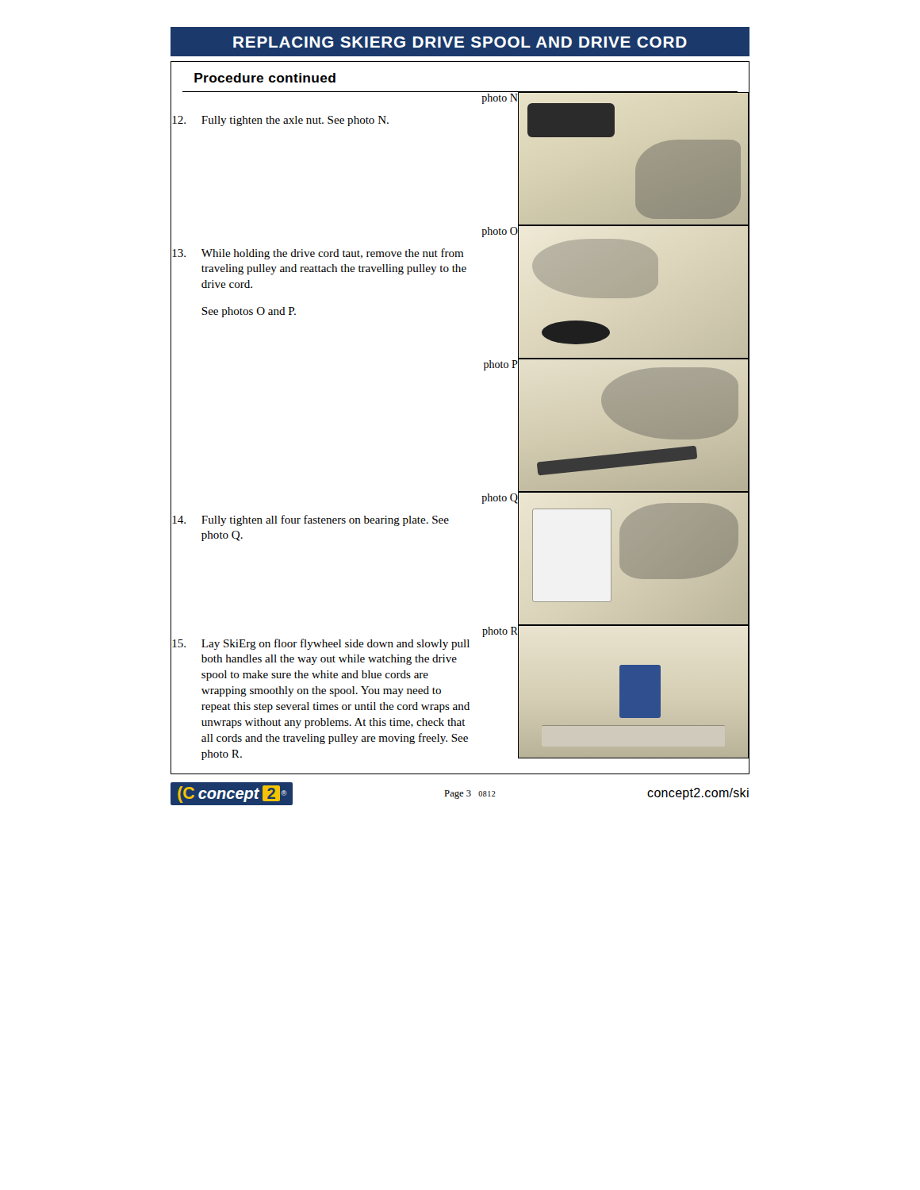REPLACING SKIERG DRIVE SPOOL AND DRIVE CORD
Procedure continued
| 12. Fully tighten the axle nut. See photo N. | photo N | |
| 13. While holding the drive cord taut, remove the nut from traveling pulley and reattach the travelling pulley to the drive cord. See photos O and P. | photo O | |
| photo P | |
| 14. Fully tighten all four fasteners on bearing plate. See photo Q. | photo Q | |
| 15. Lay SkiErg on floor flywheel side down and slowly pull both handles all the way out while watching the drive spool to make sure the white and blue cords are wrapping smoothly on the spool. You may need to repeat this step several times or until the cord wraps and unwraps without any problems. At this time, check that all cords and the traveling pulley are moving freely. See photo R. | photo R | |
(C concept 2®
Page 3 0812
concept2.com/ski